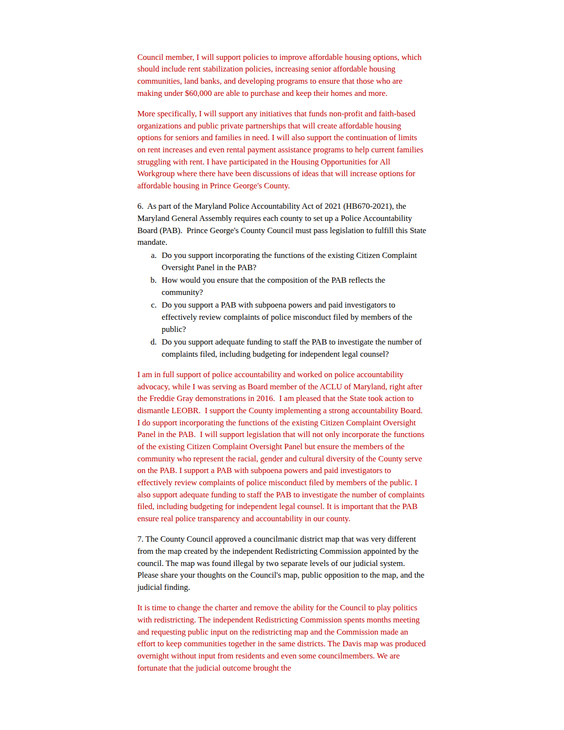Council member, I will support policies to improve affordable housing options, which should include rent stabilization policies, increasing senior affordable housing communities, land banks, and developing programs to ensure that those who are making under $60,000 are able to purchase and keep their homes and more.
More specifically, I will support any initiatives that funds non-profit and faith-based organizations and public private partnerships that will create affordable housing options for seniors and families in need. I will also support the continuation of limits on rent increases and even rental payment assistance programs to help current families struggling with rent. I have participated in the Housing Opportunities for All Workgroup where there have been discussions of ideas that will increase options for affordable housing in Prince George's County.
6. As part of the Maryland Police Accountability Act of 2021 (HB670-2021), the Maryland General Assembly requires each county to set up a Police Accountability Board (PAB). Prince George's County Council must pass legislation to fulfill this State mandate.
Do you support incorporating the functions of the existing Citizen Complaint Oversight Panel in the PAB?
How would you ensure that the composition of the PAB reflects the community?
Do you support a PAB with subpoena powers and paid investigators to effectively review complaints of police misconduct filed by members of the public?
Do you support adequate funding to staff the PAB to investigate the number of complaints filed, including budgeting for independent legal counsel?
I am in full support of police accountability and worked on police accountability advocacy, while I was serving as Board member of the ACLU of Maryland, right after the Freddie Gray demonstrations in 2016. I am pleased that the State took action to dismantle LEOBR. I support the County implementing a strong accountability Board. I do support incorporating the functions of the existing Citizen Complaint Oversight Panel in the PAB. I will support legislation that will not only incorporate the functions of the existing Citizen Complaint Oversight Panel but ensure the members of the community who represent the racial, gender and cultural diversity of the County serve on the PAB. I support a PAB with subpoena powers and paid investigators to effectively review complaints of police misconduct filed by members of the public. I also support adequate funding to staff the PAB to investigate the number of complaints filed, including budgeting for independent legal counsel. It is important that the PAB ensure real police transparency and accountability in our county.
7. The County Council approved a councilmanic district map that was very different from the map created by the independent Redistricting Commission appointed by the council. The map was found illegal by two separate levels of our judicial system. Please share your thoughts on the Council's map, public opposition to the map, and the judicial finding.
It is time to change the charter and remove the ability for the Council to play politics with redistricting. The independent Redistricting Commission spents months meeting and requesting public input on the redistricting map and the Commission made an effort to keep communities together in the same districts. The Davis map was produced overnight without input from residents and even some councilmembers. We are fortunate that the judicial outcome brought the